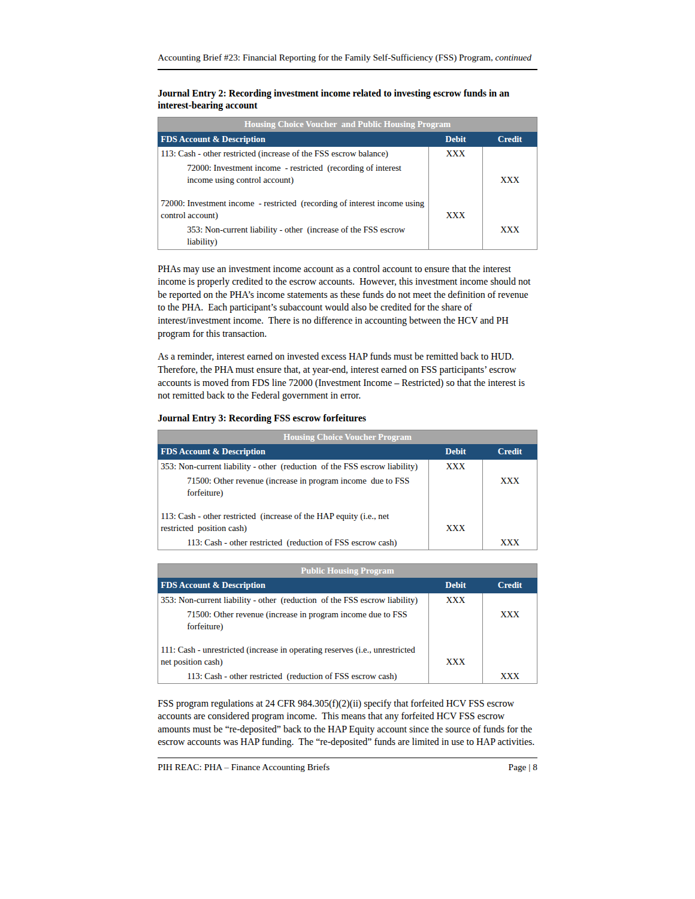Accounting Brief #23: Financial Reporting for the Family Self-Sufficiency (FSS) Program, continued
Journal Entry 2: Recording investment income related to investing escrow funds in an interest-bearing account
Housing Choice Voucher and Public Housing Program
| FDS Account & Description | Debit | Credit |
| --- | --- | --- |
| 113: Cash - other restricted (increase of the FSS escrow balance) | XXX | |
| 72000: Investment income - restricted (recording of interest income using control account) | | XXX |
| 72000: Investment income - restricted (recording of interest income using control account) | XXX | |
| 353: Non-current liability - other (increase of the FSS escrow liability) | | XXX |
PHAs may use an investment income account as a control account to ensure that the interest income is properly credited to the escrow accounts. However, this investment income should not be reported on the PHA’s income statements as these funds do not meet the definition of revenue to the PHA. Each participant’s subaccount would also be credited for the share of interest/investment income. There is no difference in accounting between the HCV and PH program for this transaction.
As a reminder, interest earned on invested excess HAP funds must be remitted back to HUD. Therefore, the PHA must ensure that, at year-end, interest earned on FSS participants’ escrow accounts is moved from FDS line 72000 (Investment Income – Restricted) so that the interest is not remitted back to the Federal government in error.
Journal Entry 3: Recording FSS escrow forfeitures
Housing Choice Voucher Program
| FDS Account & Description | Debit | Credit |
| --- | --- | --- |
| 353: Non-current liability - other (reduction of the FSS escrow liability) | XXX | |
| 71500: Other revenue (increase in program income due to FSS forfeiture) | | XXX |
| 113: Cash - other restricted (increase of the HAP equity (i.e., net restricted position cash) | XXX | |
| 113: Cash - other restricted (reduction of FSS escrow cash) | | XXX |
Public Housing Program
| FDS Account & Description | Debit | Credit |
| --- | --- | --- |
| 353: Non-current liability - other (reduction of the FSS escrow liability) | XXX | |
| 71500: Other revenue (increase in program income due to FSS forfeiture) | | XXX |
| 111: Cash - unrestricted (increase in operating reserves (i.e., unrestricted net position cash) | XXX | |
| 113: Cash - other restricted (reduction of FSS escrow cash) | | XXX |
FSS program regulations at 24 CFR 984.305(f)(2)(ii) specify that forfeited HCV FSS escrow accounts are considered program income. This means that any forfeited HCV FSS escrow amounts must be “re-deposited” back to the HAP Equity account since the source of funds for the escrow accounts was HAP funding. The “re-deposited” funds are limited in use to HAP activities.
PIH REAC: PHA – Finance Accounting Briefs Page | 8